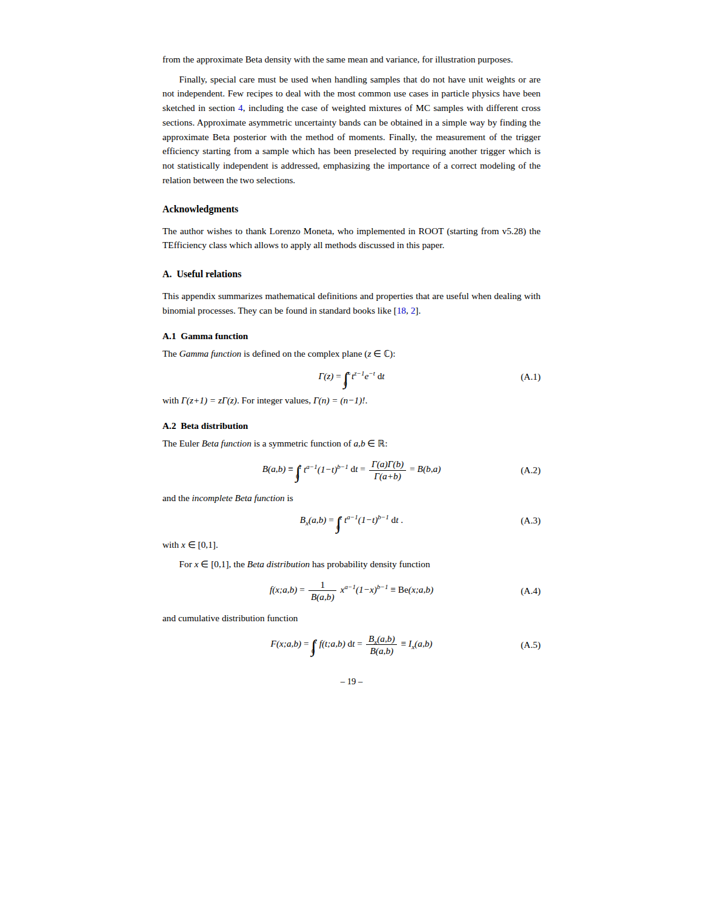from the approximate Beta density with the same mean and variance, for illustration purposes.
Finally, special care must be used when handling samples that do not have unit weights or are not independent. Few recipes to deal with the most common use cases in particle physics have been sketched in section 4, including the case of weighted mixtures of MC samples with different cross sections. Approximate asymmetric uncertainty bands can be obtained in a simple way by finding the approximate Beta posterior with the method of moments. Finally, the measurement of the trigger efficiency starting from a sample which has been preselected by requiring another trigger which is not statistically independent is addressed, emphasizing the importance of a correct modeling of the relation between the two selections.
Acknowledgments
The author wishes to thank Lorenzo Moneta, who implemented in ROOT (starting from v5.28) the TEfficiency class which allows to apply all methods discussed in this paper.
A. Useful relations
This appendix summarizes mathematical definitions and properties that are useful when dealing with binomial processes. They can be found in standard books like [18, 2].
A.1 Gamma function
The Gamma function is defined on the complex plane (z ∈ ℂ):
Γ(z) = ∫∞0 tz−1e−t dt (A.1)
with Γ(z+1) = zΓ(z). For integer values, Γ(n) = (n−1)!.
A.2 Beta distribution
The Euler Beta function is a symmetric function of a,b ∈ ℝ:
B(a,b) ≡ ∫10 ta−1(1−t)b−1 dt = Γ(a)Γ(b) Γ(a+b) = B(b,a) (A.2)
and the incomplete Beta function is
Bx(a,b) = ∫x 0 ta−1(1−t)b−1 dt . (A.3)
with x ∈ [0,1].
For x ∈ [0,1], the Beta distribution has probability density function
f(x;a,b) = 1 B(a,b) xa−1(1−x)b−1 ≡ Be(x;a,b) (A.4)
and cumulative distribution function
F(x;a,b) = ∫x 0 f(t;a,b) dt = Bx(a,b) B(a,b) ≡ Ix(a,b) (A.5)
– 19 –